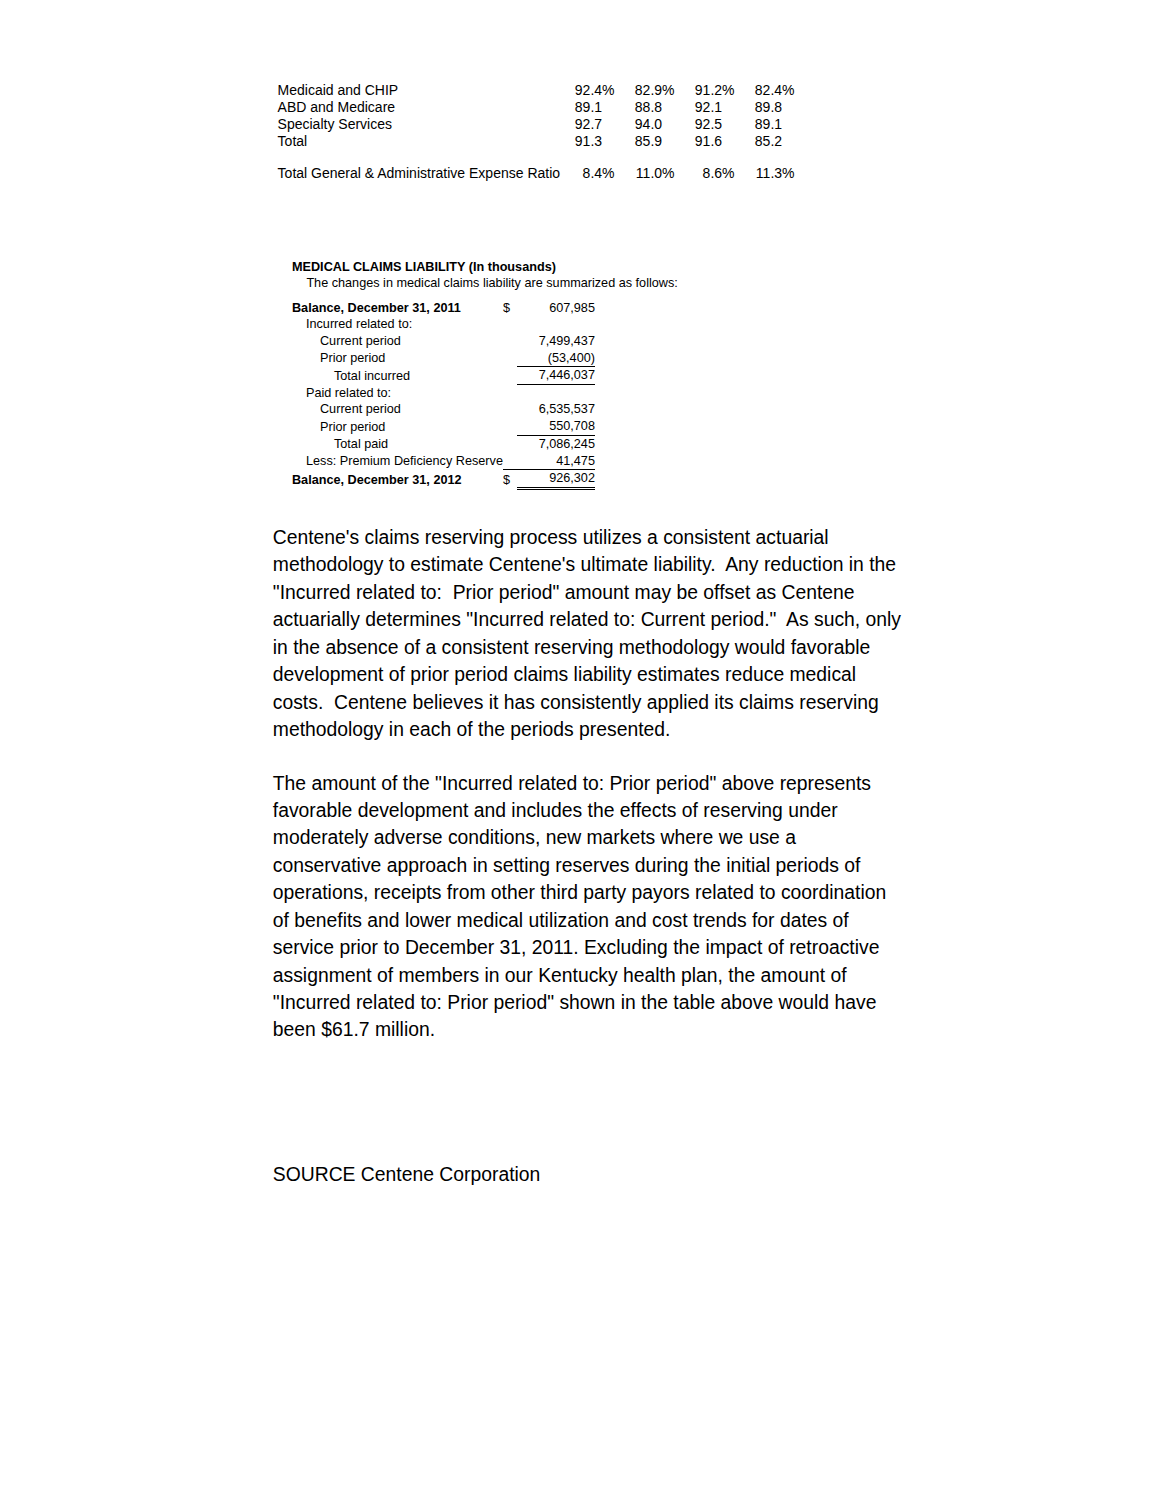| Medicaid and CHIP | 92.4 | % | 82.9 | % | 91.2 | % | 82.4 | % |
| ABD and Medicare | 89.1 | | 88.8 | | 92.1 | | 89.8 | |
| Specialty Services | 92.7 | | 94.0 | | 92.5 | | 89.1 | |
| Total | 91.3 | | 85.9 | | 91.6 | | 85.2 | |
| Total General & Administrative Expense Ratio | 8.4 | % | 11.0 | % | 8.6 | % | 11.3 | % |
MEDICAL CLAIMS LIABILITY (In thousands)
The changes in medical claims liability are summarized as follows:
| Balance, December 31, 2011 | $ | 607,985 |
| Incurred related to: | | |
| Current period | | 7,499,437 |
| Prior period | | (53,400) |
| Total incurred | | 7,446,037 |
| Paid related to: | | |
| Current period | | 6,535,537 |
| Prior period | | 550,708 |
| Total paid | | 7,086,245 |
| Less: Premium Deficiency Reserve | | 41,475 |
| Balance, December 31, 2012 | $ | 926,302 |
Centene's claims reserving process utilizes a consistent actuarial methodology to estimate Centene's ultimate liability. Any reduction in the "Incurred related to: Prior period" amount may be offset as Centene actuarially determines "Incurred related to: Current period." As such, only in the absence of a consistent reserving methodology would favorable development of prior period claims liability estimates reduce medical costs. Centene believes it has consistently applied its claims reserving methodology in each of the periods presented.
The amount of the "Incurred related to: Prior period" above represents favorable development and includes the effects of reserving under moderately adverse conditions, new markets where we use a conservative approach in setting reserves during the initial periods of operations, receipts from other third party payors related to coordination of benefits and lower medical utilization and cost trends for dates of service prior to December 31, 2011. Excluding the impact of retroactive assignment of members in our Kentucky health plan, the amount of "Incurred related to: Prior period" shown in the table above would have been $61.7 million.
SOURCE Centene Corporation